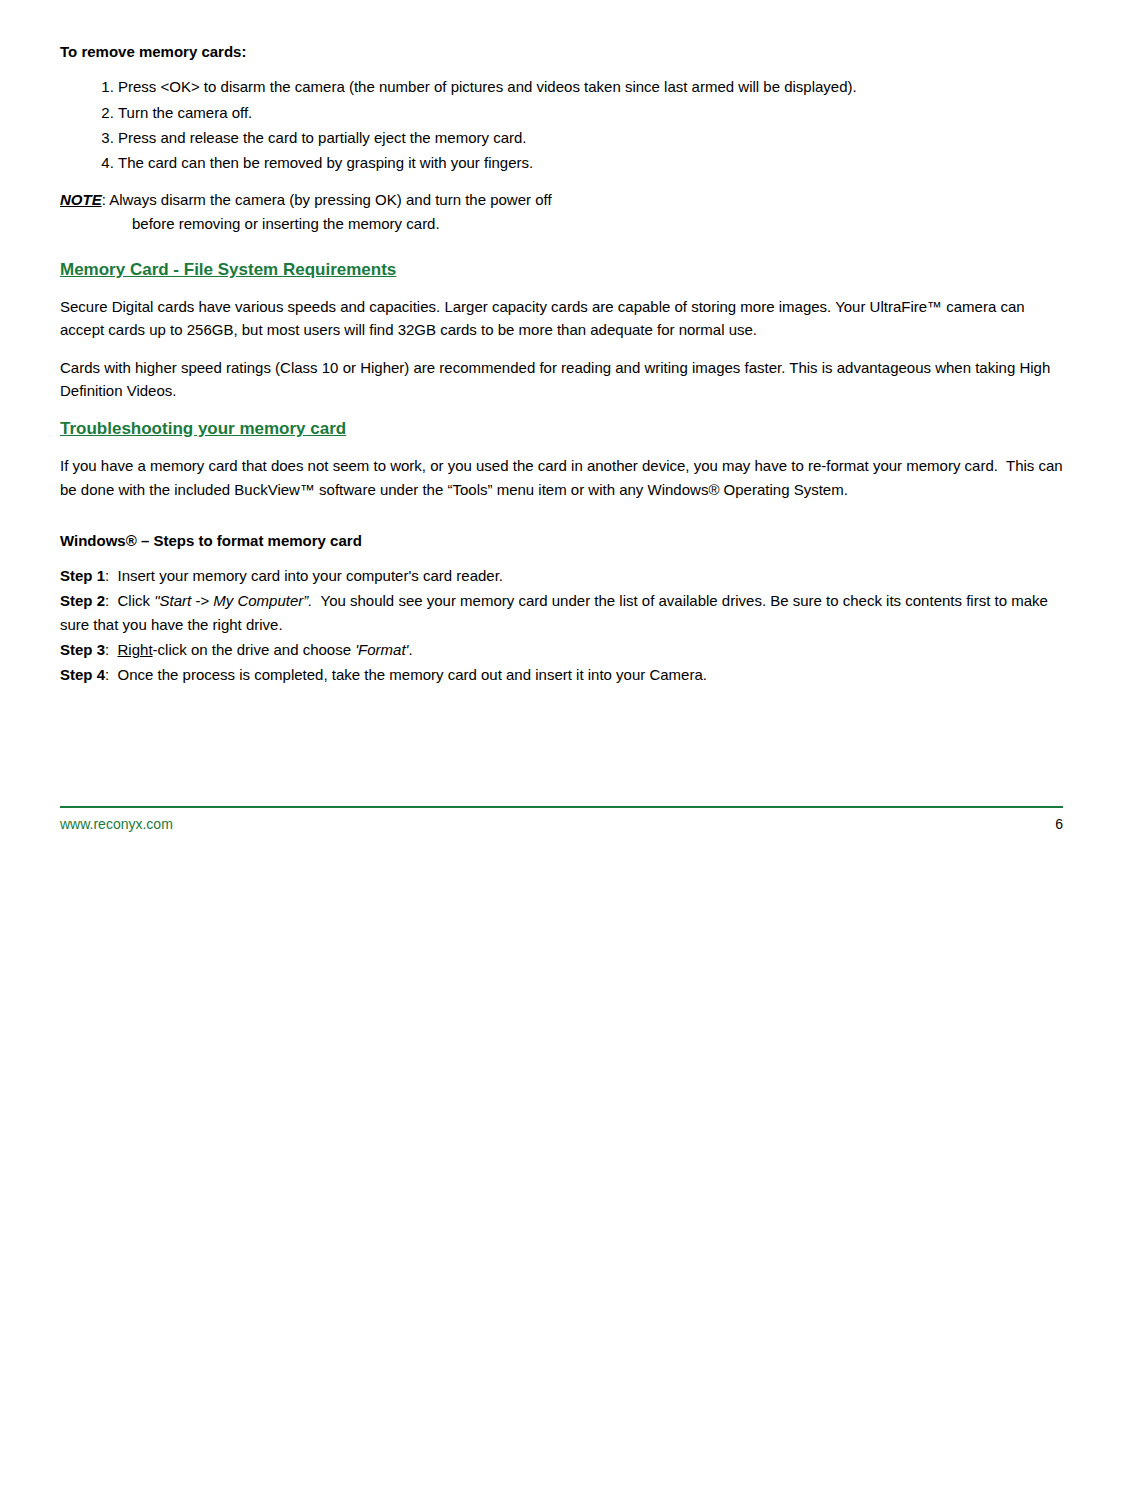To remove memory cards:
Press <OK> to disarm the camera (the number of pictures and videos taken since last armed will be displayed).
Turn the camera off.
Press and release the card to partially eject the memory card.
The card can then be removed by grasping it with your fingers.
NOTE: Always disarm the camera (by pressing OK) and turn the power off before removing or inserting the memory card.
Memory Card - File System Requirements
Secure Digital cards have various speeds and capacities. Larger capacity cards are capable of storing more images. Your UltraFire™ camera can accept cards up to 256GB, but most users will find 32GB cards to be more than adequate for normal use.
Cards with higher speed ratings (Class 10 or Higher) are recommended for reading and writing images faster. This is advantageous when taking High Definition Videos.
Troubleshooting your memory card
If you have a memory card that does not seem to work, or you used the card in another device, you may have to re-format your memory card. This can be done with the included BuckView™ software under the “Tools” menu item or with any Windows® Operating System.
Windows® – Steps to format memory card
Step 1: Insert your memory card into your computer's card reader.
Step 2: Click "Start -> My Computer”. You should see your memory card under the list of available drives. Be sure to check its contents first to make sure that you have the right drive.
Step 3: Right-click on the drive and choose 'Format'.
Step 4: Once the process is completed, take the memory card out and insert it into your Camera.
www.reconyx.com 6